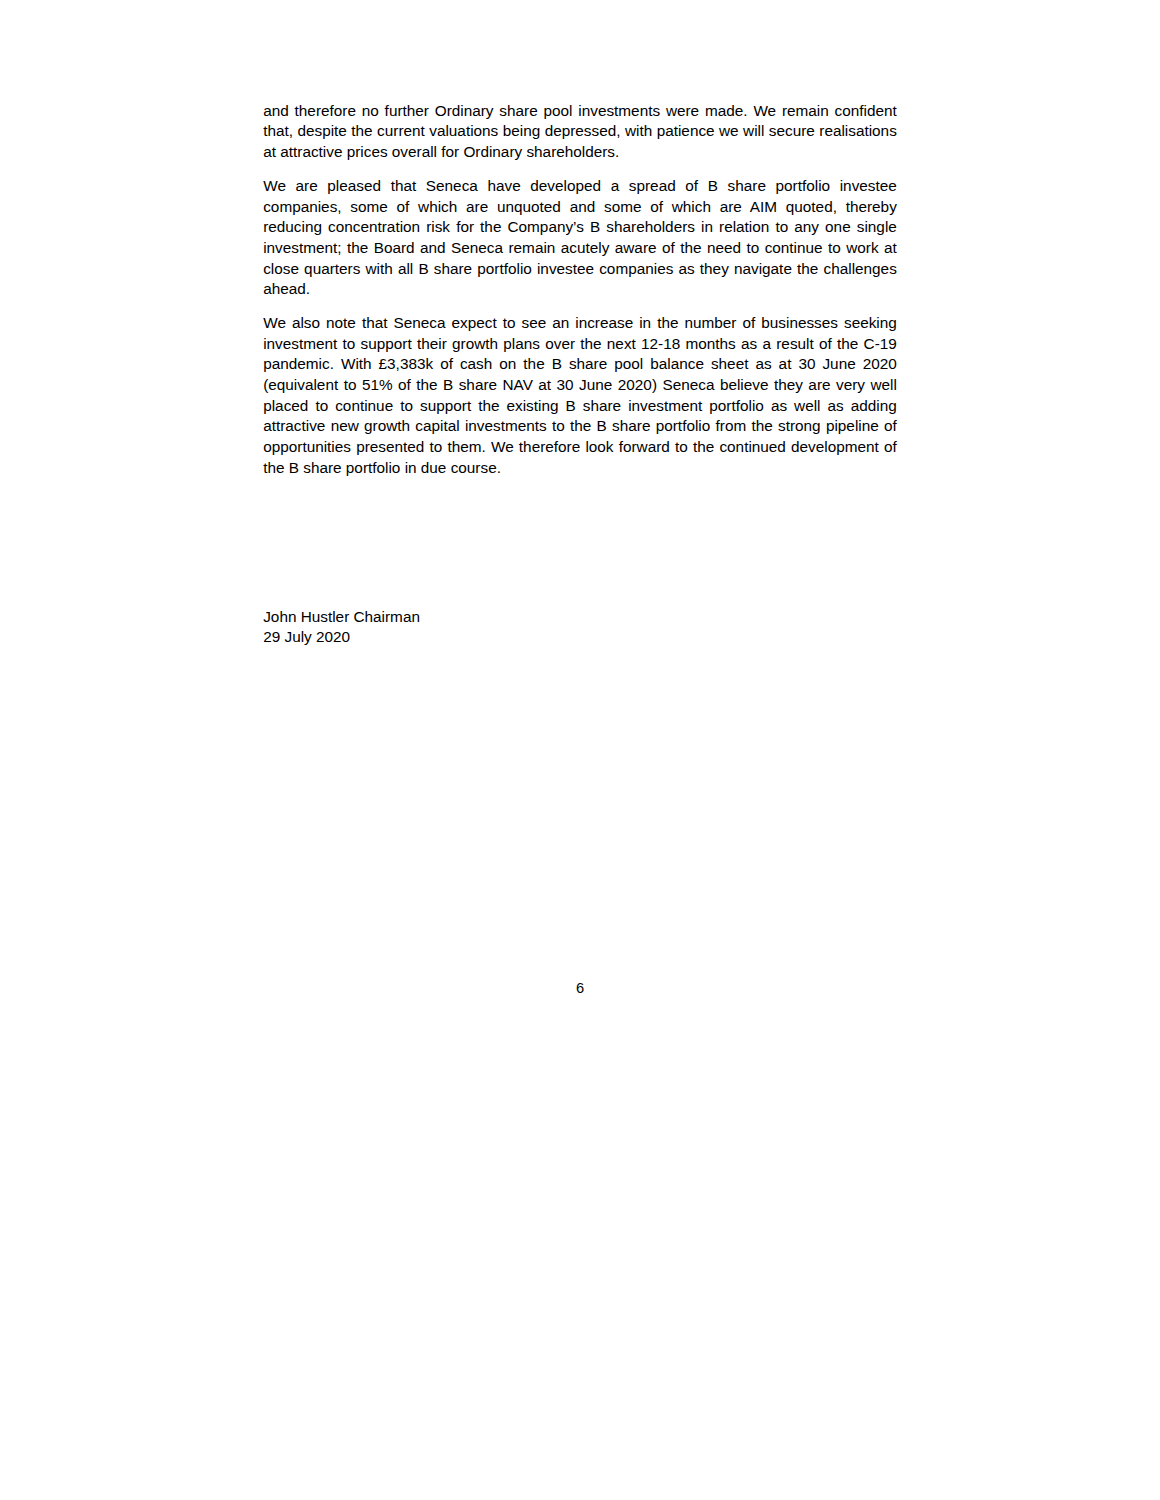and therefore no further Ordinary share pool investments were made. We remain confident that, despite the current valuations being depressed, with patience we will secure realisations at attractive prices overall for Ordinary shareholders.
We are pleased that Seneca have developed a spread of B share portfolio investee companies, some of which are unquoted and some of which are AIM quoted, thereby reducing concentration risk for the Company’s B shareholders in relation to any one single investment; the Board and Seneca remain acutely aware of the need to continue to work at close quarters with all B share portfolio investee companies as they navigate the challenges ahead.
We also note that Seneca expect to see an increase in the number of businesses seeking investment to support their growth plans over the next 12-18 months as a result of the C-19 pandemic. With £3,383k of cash on the B share pool balance sheet as at 30 June 2020 (equivalent to 51% of the B share NAV at 30 June 2020) Seneca believe they are very well placed to continue to support the existing B share investment portfolio as well as adding attractive new growth capital investments to the B share portfolio from the strong pipeline of opportunities presented to them. We therefore look forward to the continued development of the B share portfolio in due course.
John Hustler Chairman
29 July 2020
6